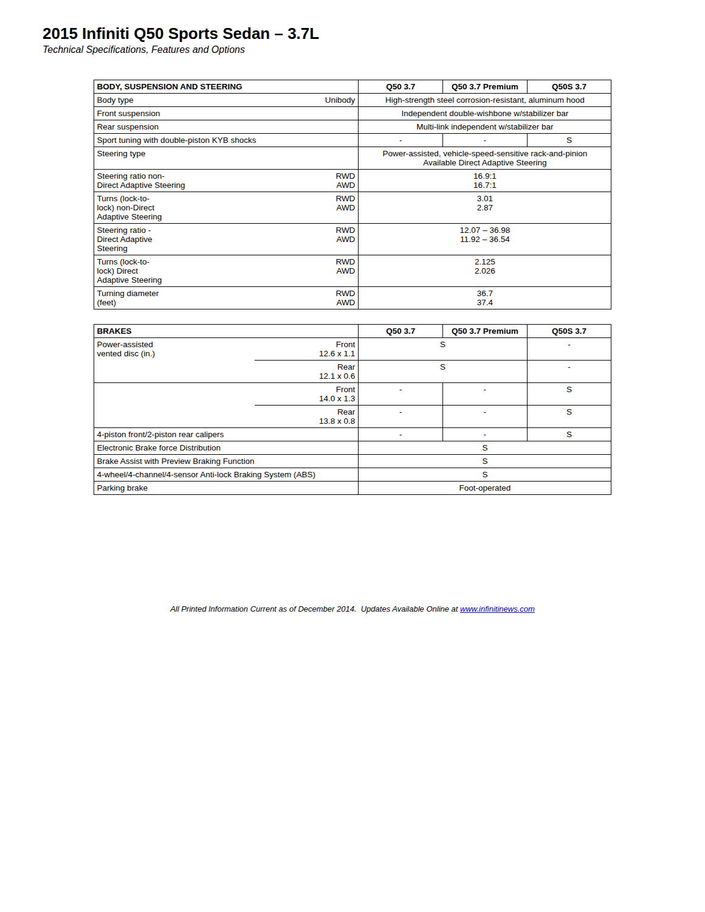2015 Infiniti Q50 Sports Sedan – 3.7L
Technical Specifications, Features and Options
| BODY, SUSPENSION AND STEERING | Q50 3.7 | Q50 3.7 Premium | Q50S 3.7 |
| --- | --- | --- | --- |
| Body type | Unibody | High-strength steel corrosion-resistant, aluminum hood |
| Front suspension | Independent double-wishbone w/stabilizer bar |
| Rear suspension | Multi-link independent w/stabilizer bar |
| Sport tuning with double-piston KYB shocks | - | - | S |
| Steering type | Power-assisted, vehicle-speed-sensitive rack-and-pinion Available Direct Adaptive Steering |
| Steering ratio non- Direct Adaptive Steering | RWD AWD | 16.9:1 16.7:1 |
| Turns (lock-to- lock) non-Direct Adaptive Steering | RWD AWD | 3.01 2.87 |
| Steering ratio - Direct Adaptive Steering | RWD AWD | 12.07 – 36.98 11.92 – 36.54 |
| Turns (lock-to- lock) Direct Adaptive Steering | RWD AWD | 2.125 2.026 |
| Turning diameter (feet) | RWD AWD | 36.7 37.4 |
| BRAKES | Q50 3.7 | Q50 3.7 Premium | Q50S 3.7 |
| --- | --- | --- | --- |
| Power-assisted vented disc (in.) | Front 12.6 x 1.1 | S | - |
| Rear 12.1 x 0.6 | S | - |
| | Front 14.0 x 1.3 | - | - | S |
| Rear 13.8 x 0.8 | - | - | S |
| 4-piston front/2-piston rear calipers | - | - | S |
| Electronic Brake force Distribution | S |
| Brake Assist with Preview Braking Function | S |
| 4-wheel/4-channel/4-sensor Anti-lock Braking System (ABS) | S |
| Parking brake | Foot-operated |
All Printed Information Current as of December 2014. Updates Available Online at www.infinitinews.com